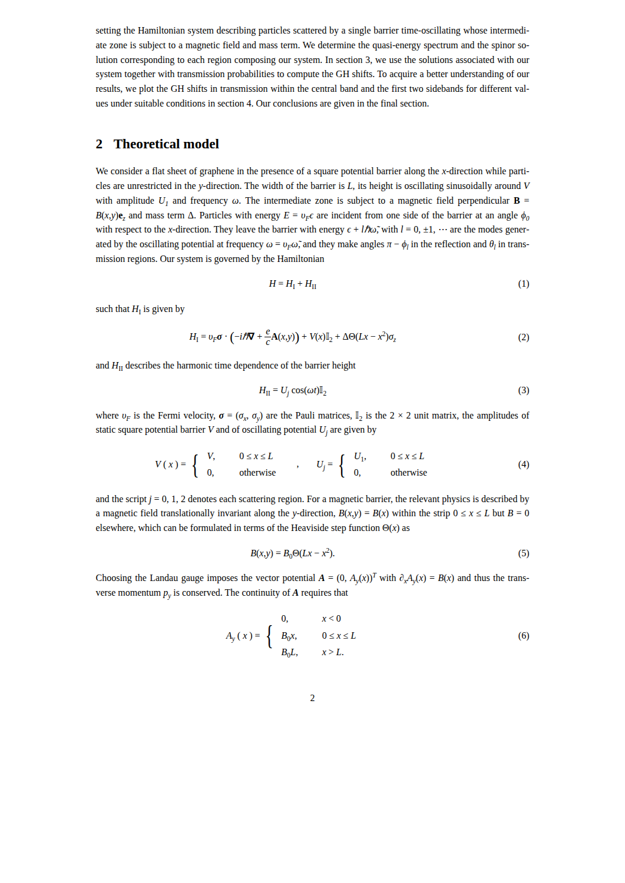setting the Hamiltonian system describing particles scattered by a single barrier time-oscillating whose intermediate zone is subject to a magnetic field and mass term. We determine the quasi-energy spectrum and the spinor solution corresponding to each region composing our system. In section 3, we use the solutions associated with our system together with transmission probabilities to compute the GH shifts. To acquire a better understanding of our results, we plot the GH shifts in transmission within the central band and the first two sidebands for different values under suitable conditions in section 4. Our conclusions are given in the final section.
2 Theoretical model
We consider a flat sheet of graphene in the presence of a square potential barrier along the x-direction while particles are unrestricted in the y-direction. The width of the barrier is L, its height is oscillating sinusoidally around V with amplitude U1 and frequency ω. The intermediate zone is subject to a magnetic field perpendicular B = B(x,y)ez and mass term Δ. Particles with energy E = υFϵ are incident from one side of the barrier at an angle ϕ0 with respect to the x-direction. They leave the barrier with energy ϵ + lℏω̃, with l = 0, ±1, ⋯ are the modes generated by the oscillating potential at frequency ω = υFω̃, and they make angles π − ϕl in the reflection and θl in transmission regions. Our system is governed by the Hamiltonian
H = HI + HII
(1)
such that HI is given by
HI = υF σ · (−iℏ∇ + ec A(x,y)) + V(x)𝕀2 + ΔΘ(Lx − x2)σz
(2)
and HII describes the harmonic time dependence of the barrier height
HII = Uj cos(ωt)𝕀2
(3)
where υF is the Fermi velocity, σ = (σx, σy) are the Pauli matrices, 𝕀2 is the 2 × 2 unit matrix, the amplitudes of static square potential barrier V and of oscillating potential Uj are given by
V(x) = {
| V , | 0 ≤ x ≤ L |
| 0, | otherwise |
, Uj = {
| U 1 , | 0 ≤ x ≤ L |
| 0, | otherwise |
(4)
and the script j = 0, 1, 2 denotes each scattering region. For a magnetic barrier, the relevant physics is described by a magnetic field translationally invariant along the y-direction, B(x,y) = B(x) within the strip 0 ≤ x ≤ L but B = 0 elsewhere, which can be formulated in terms of the Heaviside step function Θ(x) as
B(x,y) = B0Θ(Lx − x2).
(5)
Choosing the Landau gauge imposes the vector potential A = (0, Ay(x))T with ∂xAy(x) = B(x) and thus the transverse momentum py is conserved. The continuity of A requires that
Ay(x) = {
| 0, | x < 0 |
| B 0 x , | 0 ≤ x ≤ L |
| B 0 L , | x > L . |
(6)
2